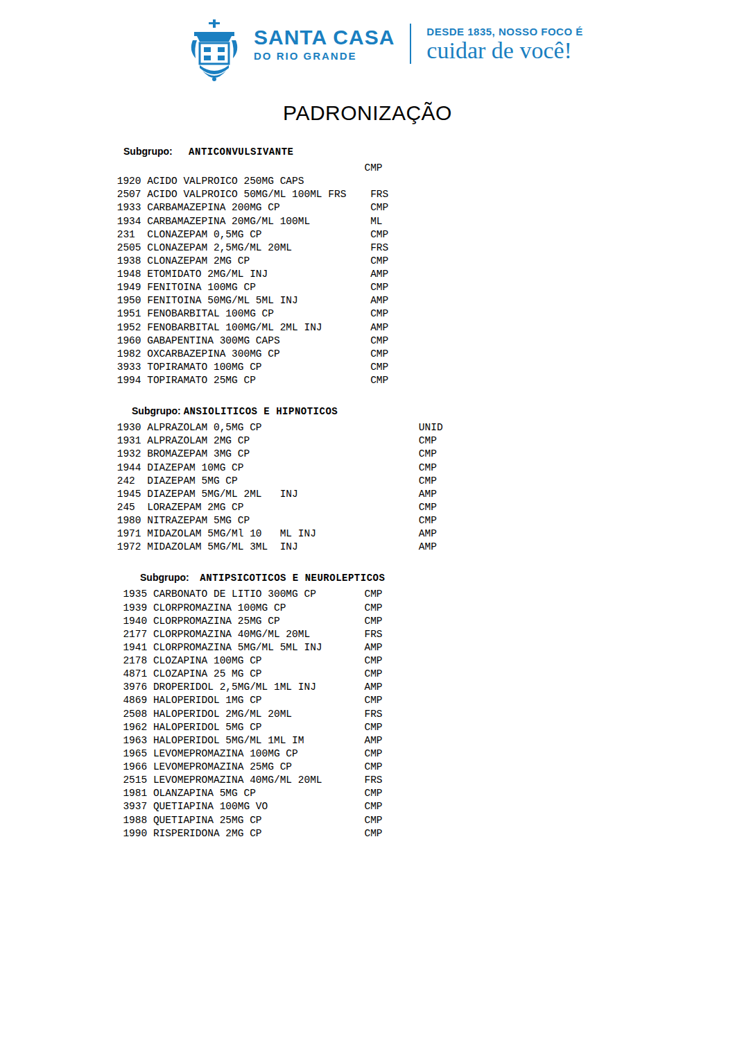SANTA CASA
DO RIO GRANDE
DESDE 1835, NOSSO FOCO É
cuidar de você!
PADRONIZAÇÃO
Subgrupo: ANTICONVULSIVANTE
                                          CMP
 1920 ACIDO VALPROICO 250MG CAPS
 2507 ACIDO VALPROICO 50MG/ML 100ML FRS    FRS
 1933 CARBAMAZEPINA 200MG CP               CMP
 1934 CARBAMAZEPINA 20MG/ML 100ML          ML
 231  CLONAZEPAM 0,5MG CP                  CMP
 2505 CLONAZEPAM 2,5MG/ML 20ML             FRS
 1938 CLONAZEPAM 2MG CP                    CMP
 1948 ETOMIDATO 2MG/ML INJ                 AMP
 1949 FENITOINA 100MG CP                   CMP
 1950 FENITOINA 50MG/ML 5ML INJ            AMP
 1951 FENOBARBITAL 100MG CP                CMP
 1952 FENOBARBITAL 100MG/ML 2ML INJ        AMP
 1960 GABAPENTINA 300MG CAPS               CMP
 1982 OXCARBAZEPINA 300MG CP               CMP
 3933 TOPIRAMATO 100MG CP                  CMP
 1994 TOPIRAMATO 25MG CP                   CMP
Subgrupo: ANSIOLITICOS E HIPNOTICOS
 1930 ALPRAZOLAM 0,5MG CP                          UNID
 1931 ALPRAZOLAM 2MG CP                            CMP
 1932 BROMAZEPAM 3MG CP                            CMP
 1944 DIAZEPAM 10MG CP                             CMP
 242  DIAZEPAM 5MG CP                              CMP
 1945 DIAZEPAM 5MG/ML 2ML   INJ                    AMP
 245  LORAZEPAM 2MG CP                             CMP
 1980 NITRAZEPAM 5MG CP                            CMP
 1971 MIDAZOLAM 5MG/Ml 10   ML INJ                 AMP
 1972 MIDAZOLAM 5MG/ML 3ML  INJ                    AMP
Subgrupo: ANTIPSICOTICOS E NEUROLEPTICOS
  1935 CARBONATO DE LITIO 300MG CP        CMP
  1939 CLORPROMAZINA 100MG CP             CMP
  1940 CLORPROMAZINA 25MG CP              CMP
  2177 CLORPROMAZINA 40MG/ML 20ML         FRS
  1941 CLORPROMAZINA 5MG/ML 5ML INJ       AMP
  2178 CLOZAPINA 100MG CP                 CMP
  4871 CLOZAPINA 25 MG CP                 CMP
  3976 DROPERIDOL 2,5MG/ML 1ML INJ        AMP
  4869 HALOPERIDOL 1MG CP                 CMP
  2508 HALOPERIDOL 2MG/ML 20ML            FRS
  1962 HALOPERIDOL 5MG CP                 CMP
  1963 HALOPERIDOL 5MG/ML 1ML IM          AMP
  1965 LEVOMEPROMAZINA 100MG CP           CMP
  1966 LEVOMEPROMAZINA 25MG CP            CMP
  2515 LEVOMEPROMAZINA 40MG/ML 20ML       FRS
  1981 OLANZAPINA 5MG CP                  CMP
  3937 QUETIAPINA 100MG VO                CMP
  1988 QUETIAPINA 25MG CP                 CMP
  1990 RISPERIDONA 2MG CP                 CMP